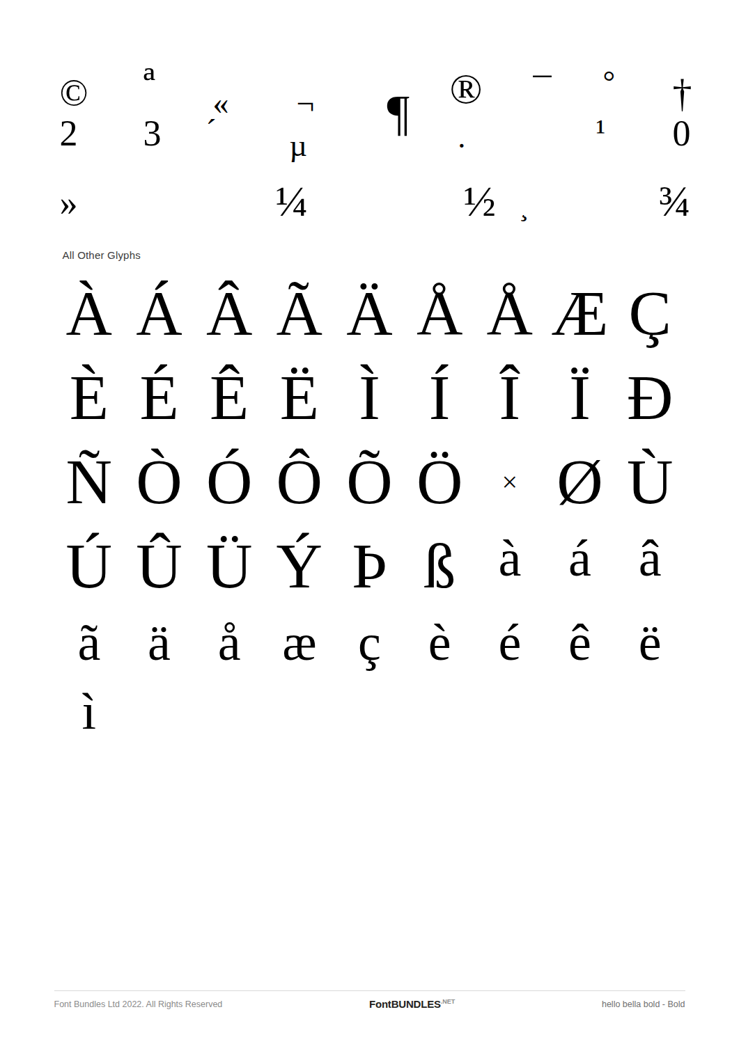© 2 ª 3 « ´ » ¬ µ ¼ ¶ ® · ½ ¸ ¯ ° ¹ † 0 ¾
All Other Glyphs
À
Á
Â
Ã
Ä
Å
Å
Æ
Ç
È
É
Ê
Ë
Ì
Í
Î
Ï
Ð
Ñ
Ò
Ó
Ô
Õ
Ö
×
Ø
Ù
Ú
Û
Ü
Ý
Þ
ß
à
á
â
ã
ä
å
æ
ç
è
é
ê
ë
ì
Font Bundles Ltd 2022. All Rights Reserved
Font BUNDLES.NET
hello bella bold - Bold